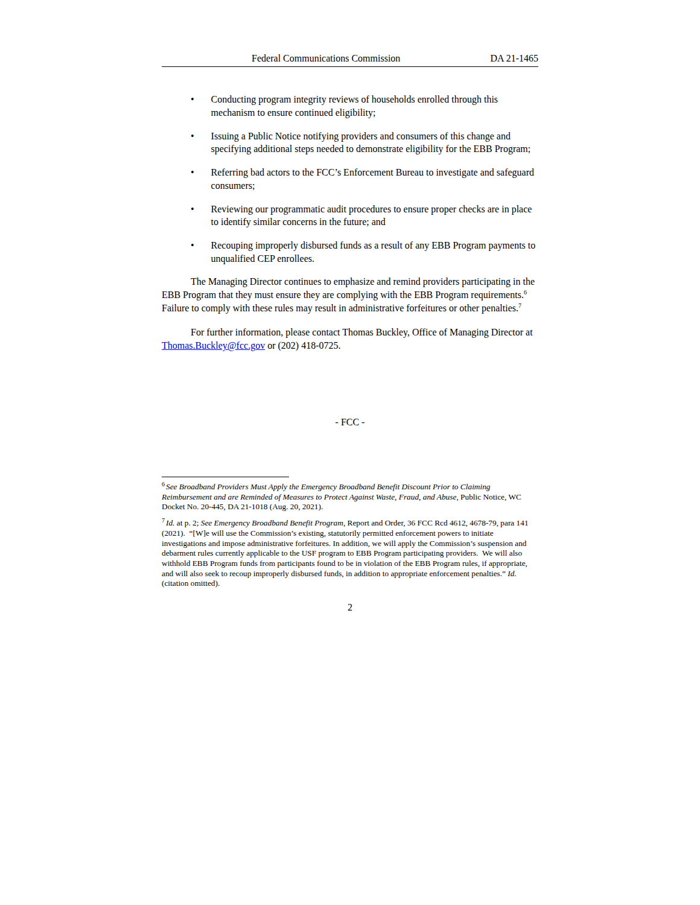Federal Communications Commission
DA 21-1465
Conducting program integrity reviews of households enrolled through this mechanism to ensure continued eligibility;
Issuing a Public Notice notifying providers and consumers of this change and specifying additional steps needed to demonstrate eligibility for the EBB Program;
Referring bad actors to the FCC’s Enforcement Bureau to investigate and safeguard consumers;
Reviewing our programmatic audit procedures to ensure proper checks are in place to identify similar concerns in the future; and
Recouping improperly disbursed funds as a result of any EBB Program payments to unqualified CEP enrollees.
The Managing Director continues to emphasize and remind providers participating in the EBB Program that they must ensure they are complying with the EBB Program requirements.6 Failure to comply with these rules may result in administrative forfeitures or other penalties.7
For further information, please contact Thomas Buckley, Office of Managing Director at Thomas.Buckley@fcc.gov or (202) 418-0725.
- FCC -
6 See Broadband Providers Must Apply the Emergency Broadband Benefit Discount Prior to Claiming Reimbursement and are Reminded of Measures to Protect Against Waste, Fraud, and Abuse, Public Notice, WC Docket No. 20-445, DA 21-1018 (Aug. 20, 2021).
7 Id. at p. 2; See Emergency Broadband Benefit Program, Report and Order, 36 FCC Rcd 4612, 4678-79, para 141 (2021). “[W]e will use the Commission’s existing, statutorily permitted enforcement powers to initiate investigations and impose administrative forfeitures. In addition, we will apply the Commission’s suspension and debarment rules currently applicable to the USF program to EBB Program participating providers. We will also withhold EBB Program funds from participants found to be in violation of the EBB Program rules, if appropriate, and will also seek to recoup improperly disbursed funds, in addition to appropriate enforcement penalties.” Id. (citation omitted).
2